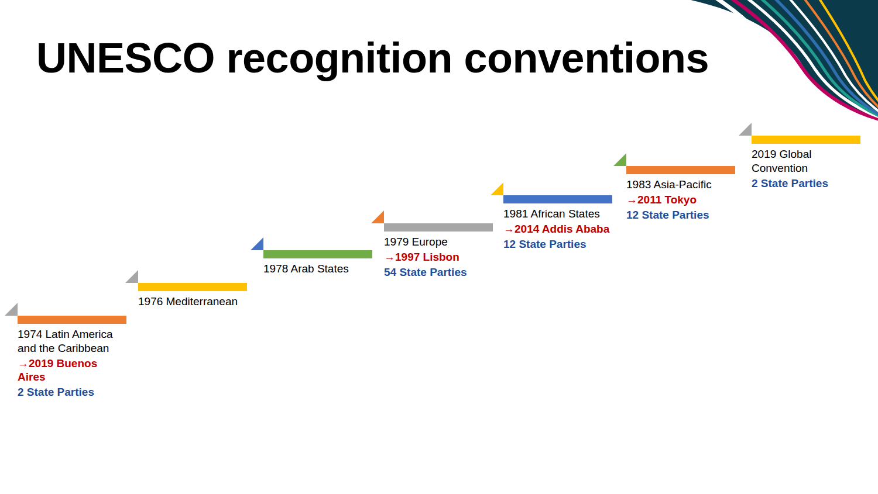UNESCO recognition conventions
1974 Latin America and the Caribbean →2019 Buenos Aires 2 State Parties
1976 Mediterranean
1978 Arab States
1979 Europe →1997 Lisbon 54 State Parties
1981 African States →2014 Addis Ababa 12 State Parties
1983 Asia-Pacific →2011 Tokyo 12 State Parties
2019 Global Convention 2 State Parties